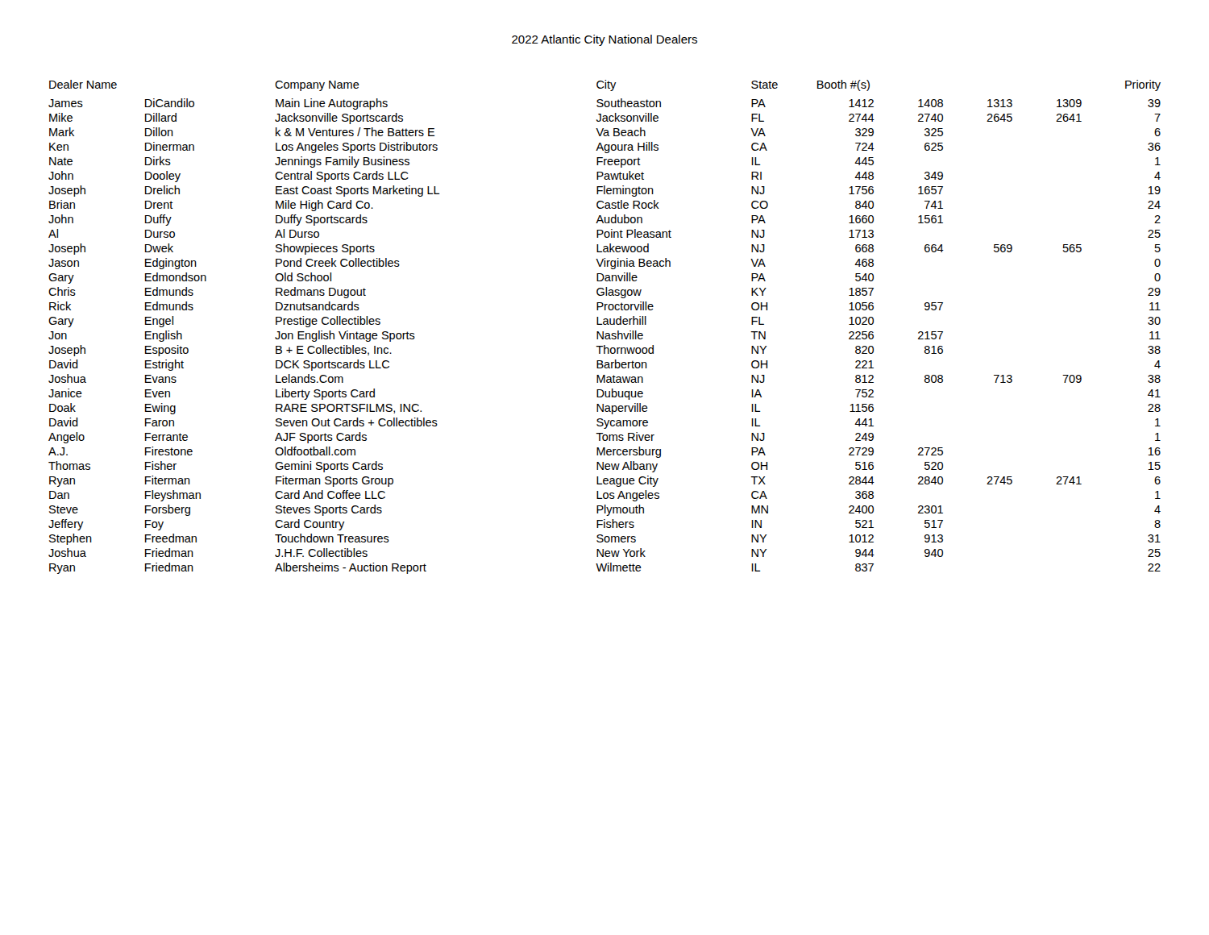2022 Atlantic City National Dealers
| Dealer Name | Company Name | City | State | Booth #(s) | Priority |
| --- | --- | --- | --- | --- | --- |
| James | DiCandilo | Main Line Autographs | Southeaston | PA | 1412 | 1408 | 1313 | 1309 | 39 |
| Mike | Dillard | Jacksonville Sportscards | Jacksonville | FL | 2744 | 2740 | 2645 | 2641 | 7 |
| Mark | Dillon | k & M Ventures / The Batters E | Va Beach | VA | 329 | 325 | | | 6 |
| Ken | Dinerman | Los Angeles Sports Distributors | Agoura Hills | CA | 724 | 625 | | | 36 |
| Nate | Dirks | Jennings Family Business | Freeport | IL | 445 | | | | 1 |
| John | Dooley | Central Sports Cards LLC | Pawtuket | RI | 448 | 349 | | | 4 |
| Joseph | Drelich | East Coast Sports Marketing LL | Flemington | NJ | 1756 | 1657 | | | 19 |
| Brian | Drent | Mile High Card Co. | Castle Rock | CO | 840 | 741 | | | 24 |
| John | Duffy | Duffy Sportscards | Audubon | PA | 1660 | 1561 | | | 2 |
| Al | Durso | Al Durso | Point Pleasant | NJ | 1713 | | | | 25 |
| Joseph | Dwek | Showpieces Sports | Lakewood | NJ | 668 | 664 | 569 | 565 | 5 |
| Jason | Edgington | Pond Creek Collectibles | Virginia Beach | VA | 468 | | | | 0 |
| Gary | Edmondson | Old School | Danville | PA | 540 | | | | 0 |
| Chris | Edmunds | Redmans Dugout | Glasgow | KY | 1857 | | | | 29 |
| Rick | Edmunds | Dznutsandcards | Proctorville | OH | 1056 | 957 | | | 11 |
| Gary | Engel | Prestige Collectibles | Lauderhill | FL | 1020 | | | | 30 |
| Jon | English | Jon English Vintage Sports | Nashville | TN | 2256 | 2157 | | | 11 |
| Joseph | Esposito | B + E Collectibles, Inc. | Thornwood | NY | 820 | 816 | | | 38 |
| David | Estright | DCK Sportscards LLC | Barberton | OH | 221 | | | | 4 |
| Joshua | Evans | Lelands.Com | Matawan | NJ | 812 | 808 | 713 | 709 | 38 |
| Janice | Even | Liberty Sports Card | Dubuque | IA | 752 | | | | 41 |
| Doak | Ewing | RARE SPORTSFILMS, INC. | Naperville | IL | 1156 | | | | 28 |
| David | Faron | Seven Out Cards + Collectibles | Sycamore | IL | 441 | | | | 1 |
| Angelo | Ferrante | AJF Sports Cards | Toms River | NJ | 249 | | | | 1 |
| A.J. | Firestone | Oldfootball.com | Mercersburg | PA | 2729 | 2725 | | | 16 |
| Thomas | Fisher | Gemini Sports Cards | New Albany | OH | 516 | 520 | | | 15 |
| Ryan | Fiterman | Fiterman Sports Group | League City | TX | 2844 | 2840 | 2745 | 2741 | 6 |
| Dan | Fleyshman | Card And Coffee LLC | Los Angeles | CA | 368 | | | | 1 |
| Steve | Forsberg | Steves Sports Cards | Plymouth | MN | 2400 | 2301 | | | 4 |
| Jeffery | Foy | Card Country | Fishers | IN | 521 | 517 | | | 8 |
| Stephen | Freedman | Touchdown Treasures | Somers | NY | 1012 | 913 | | | 31 |
| Joshua | Friedman | J.H.F. Collectibles | New York | NY | 944 | 940 | | | 25 |
| Ryan | Friedman | Albersheims - Auction Report | Wilmette | IL | 837 | | | | 22 |